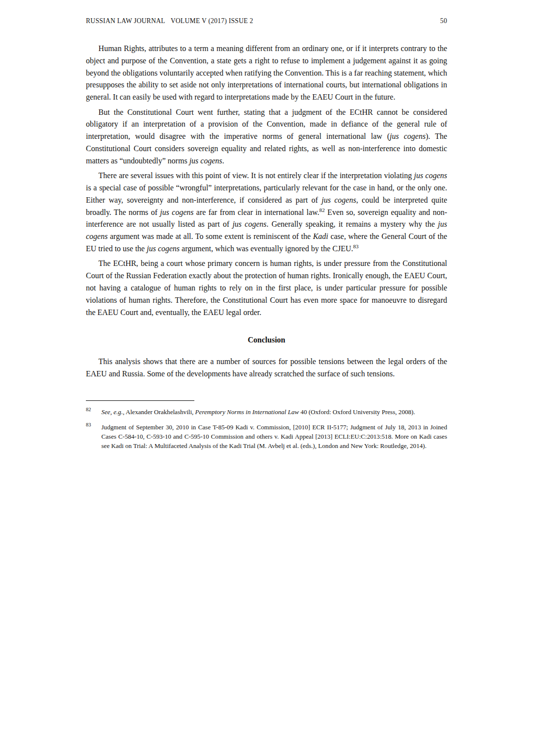Russian Law Journal Volume V (2017) Issue 2 50
Human Rights, attributes to a term a meaning different from an ordinary one, or if it interprets contrary to the object and purpose of the Convention, a state gets a right to refuse to implement a judgement against it as going beyond the obligations voluntarily accepted when ratifying the Convention. This is a far reaching statement, which presupposes the ability to set aside not only interpretations of international courts, but international obligations in general. It can easily be used with regard to interpretations made by the EAEU Court in the future.
But the Constitutional Court went further, stating that a judgment of the ECtHR cannot be considered obligatory if an interpretation of a provision of the Convention, made in defiance of the general rule of interpretation, would disagree with the imperative norms of general international law (jus cogens). The Constitutional Court considers sovereign equality and related rights, as well as non-interference into domestic matters as “undoubtedly” norms jus cogens.
There are several issues with this point of view. It is not entirely clear if the interpretation violating jus cogens is a special case of possible “wrongful” interpretations, particularly relevant for the case in hand, or the only one. Either way, sovereignty and non-interference, if considered as part of jus cogens, could be interpreted quite broadly. The norms of jus cogens are far from clear in international law.82 Even so, sovereign equality and non-interference are not usually listed as part of jus cogens. Generally speaking, it remains a mystery why the jus cogens argument was made at all. To some extent is reminiscent of the Kadi case, where the General Court of the EU tried to use the jus cogens argument, which was eventually ignored by the CJEU.83
The ECtHR, being a court whose primary concern is human rights, is under pressure from the Constitutional Court of the Russian Federation exactly about the protection of human rights. Ironically enough, the EAEU Court, not having a catalogue of human rights to rely on in the first place, is under particular pressure for possible violations of human rights. Therefore, the Constitutional Court has even more space for manoeuvre to disregard the EAEU Court and, eventually, the EAEU legal order.
Conclusion
This analysis shows that there are a number of sources for possible tensions between the legal orders of the EAEU and Russia. Some of the developments have already scratched the surface of such tensions.
See, e.g., Alexander Orakhelashvili, Peremptory Norms in International Law 40 (Oxford: Oxford University Press, 2008).
Judgment of September 30, 2010 in Case T-85-09 Kadi v. Commission, [2010] ECR II-5177; Judgment of July 18, 2013 in Joined Cases C-584-10, C-593-10 and C-595-10 Commission and others v. Kadi Appeal [2013] ECLI:EU:C:2013:518. More on Kadi cases see Kadi on Trial: A Multifaceted Analysis of the Kadi Trial (M. Avbelj et al. (eds.), London and New York: Routledge, 2014).